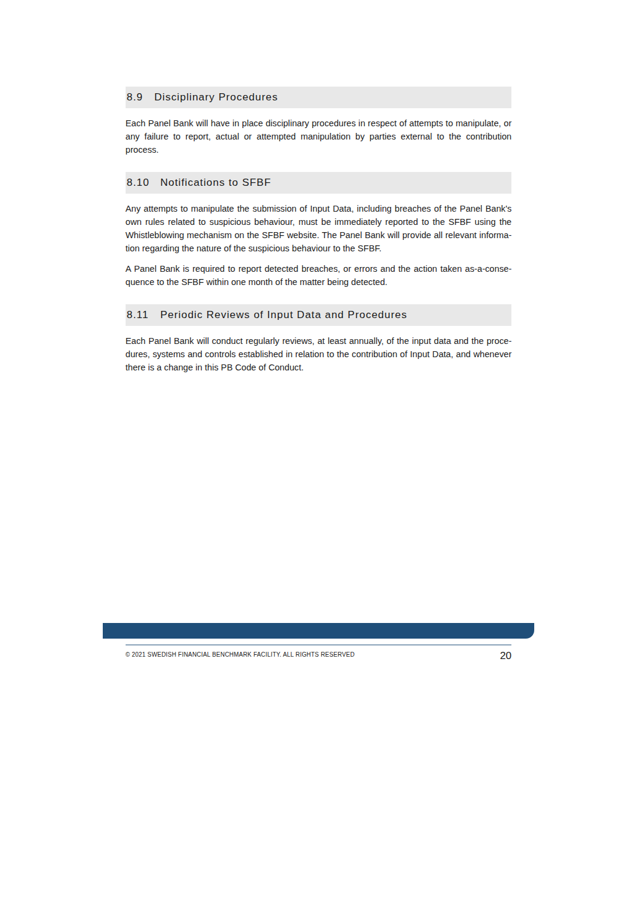8.9 Disciplinary Procedures
Each Panel Bank will have in place disciplinary procedures in respect of attempts to manipulate, or any failure to report, actual or attempted manipulation by parties external to the contribution process.
8.10 Notifications to SFBF
Any attempts to manipulate the submission of Input Data, including breaches of the Panel Bank's own rules related to suspicious behaviour, must be immediately reported to the SFBF using the Whistleblowing mechanism on the SFBF website. The Panel Bank will provide all relevant information regarding the nature of the suspicious behaviour to the SFBF.
A Panel Bank is required to report detected breaches, or errors and the action taken as-a-consequence to the SFBF within one month of the matter being detected.
8.11 Periodic Reviews of Input Data and Procedures
Each Panel Bank will conduct regularly reviews, at least annually, of the input data and the procedures, systems and controls established in relation to the contribution of Input Data, and whenever there is a change in this PB Code of Conduct.
© 2021 SWEDISH FINANCIAL BENCHMARK FACILITY. ALL RIGHTS RESERVED
20